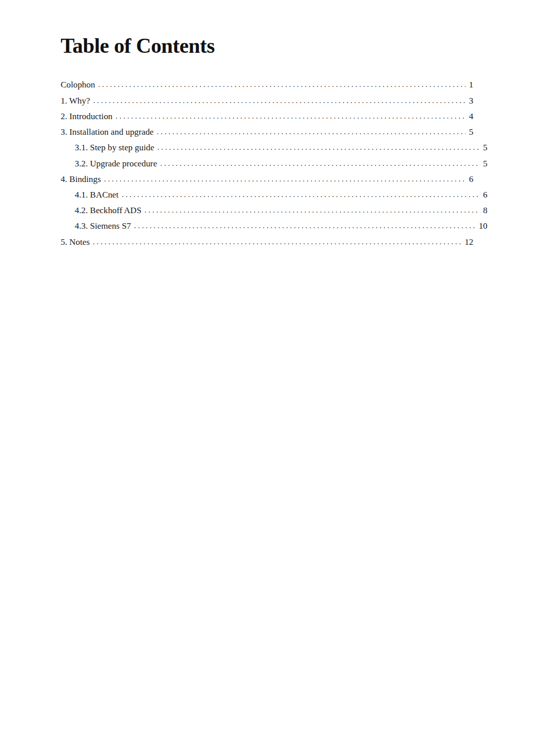Table of Contents
Colophon .......................................................................................................................................................... 1
1. Why? .......................................................................................................................................................... 3
2. Introduction .......................................................................................................................................................... 4
3. Installation and upgrade .......................................................................................................................................................... 5
3.1. Step by step guide .......................................................................................................................................................... 5
3.2. Upgrade procedure .......................................................................................................................................................... 5
4. Bindings .......................................................................................................................................................... 6
4.1. BACnet .......................................................................................................................................................... 6
4.2. Beckhoff ADS .......................................................................................................................................................... 8
4.3. Siemens S7 .......................................................................................................................................................... 10
5. Notes .......................................................................................................................................................... 12